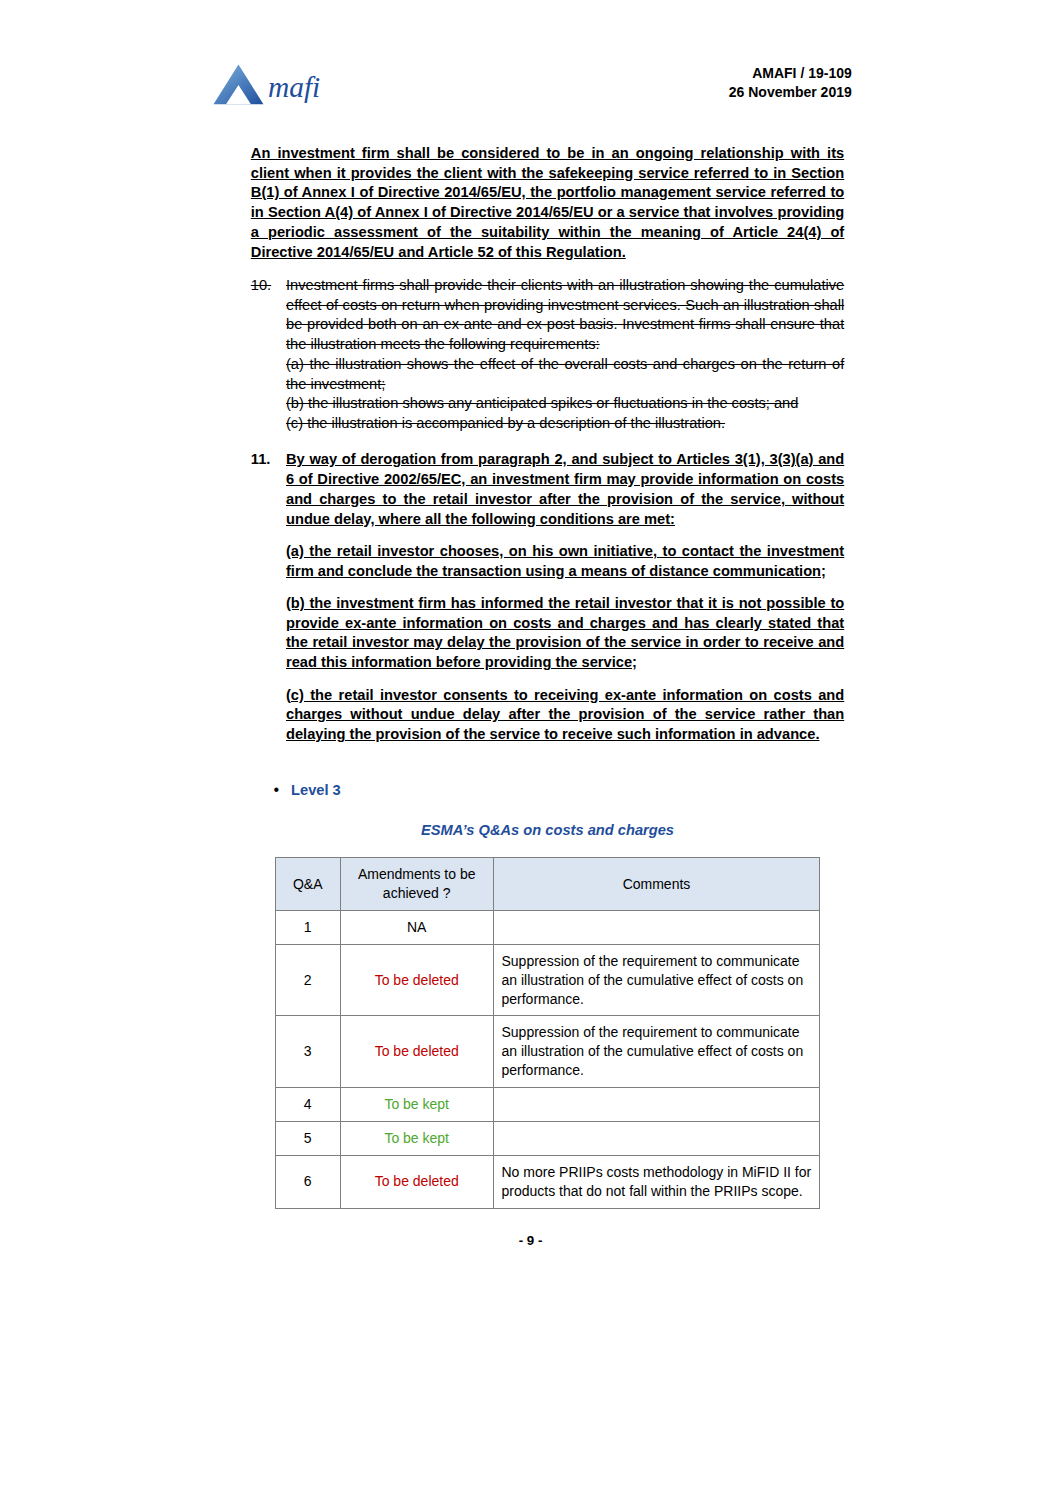mafi
AMAFI / 19-109
26 November 2019
An investment firm shall be considered to be in an ongoing relationship with its client when it provides the client with the safekeeping service referred to in Section B(1) of Annex I of Directive 2014/65/EU, the portfolio management service referred to in Section A(4) of Annex I of Directive 2014/65/EU or a service that involves providing a periodic assessment of the suitability within the meaning of Article 24(4) of Directive 2014/65/EU and Article 52 of this Regulation.
10. Investment firms shall provide their clients with an illustration showing the cumulative effect of costs on return when providing investment services. Such an illustration shall be provided both on an ex-ante and ex-post basis. Investment firms shall ensure that the illustration meets the following requirements:
(a) the illustration shows the effect of the overall costs and charges on the return of the investment;
(b) the illustration shows any anticipated spikes or fluctuations in the costs; and
(c) the illustration is accompanied by a description of the illustration.
11.
By way of derogation from paragraph 2, and subject to Articles 3(1), 3(3)(a) and 6 of Directive 2002/65/EC, an investment firm may provide information on costs and charges to the retail investor after the provision of the service, without undue delay, where all the following conditions are met:
(a) the retail investor chooses, on his own initiative, to contact the investment firm and conclude the transaction using a means of distance communication;
(b) the investment firm has informed the retail investor that it is not possible to provide ex-ante information on costs and charges and has clearly stated that the retail investor may delay the provision of the service in order to receive and read this information before providing the service;
(c) the retail investor consents to receiving ex-ante information on costs and charges without undue delay after the provision of the service rather than delaying the provision of the service to receive such information in advance.
• Level 3
ESMA’s Q&As on costs and charges
| Q&A | Amendments to be achieved ? | Comments |
| --- | --- | --- |
| 1 | NA | |
| 2 | To be deleted | Suppression of the requirement to communicate an illustration of the cumulative effect of costs on performance. |
| 3 | To be deleted | Suppression of the requirement to communicate an illustration of the cumulative effect of costs on performance. |
| 4 | To be kept | |
| 5 | To be kept | |
| 6 | To be deleted | No more PRIIPs costs methodology in MiFID II for products that do not fall within the PRIIPs scope. |
- 9 -